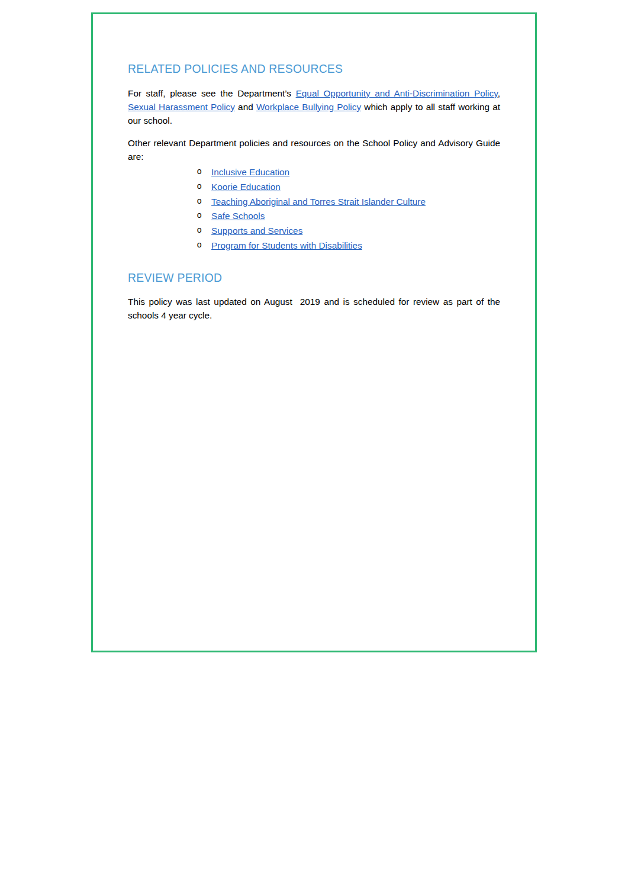Related Policies and Resources
For staff, please see the Department’s Equal Opportunity and Anti-Discrimination Policy, Sexual Harassment Policy and Workplace Bullying Policy which apply to all staff working at our school.
Other relevant Department policies and resources on the School Policy and Advisory Guide are:
Inclusive Education
Koorie Education
Teaching Aboriginal and Torres Strait Islander Culture
Safe Schools
Supports and Services
Program for Students with Disabilities
Review Period
This policy was last updated on August 2019 and is scheduled for review as part of the schools 4 year cycle.